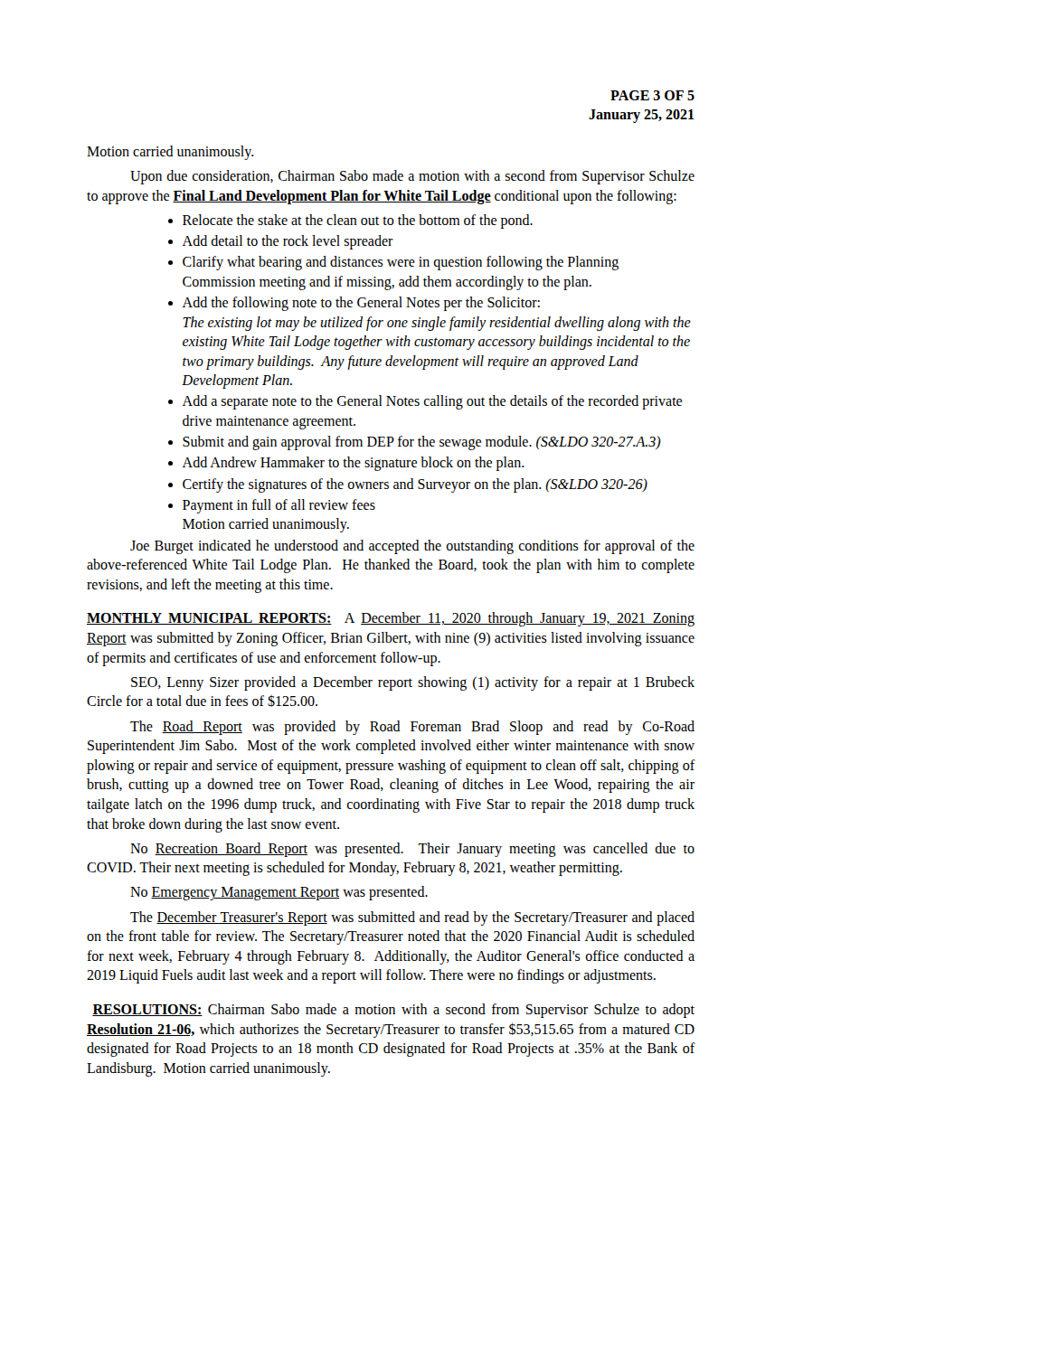PAGE 3 OF 5
January 25, 2021
Motion carried unanimously.
Upon due consideration, Chairman Sabo made a motion with a second from Supervisor Schulze to approve the Final Land Development Plan for White Tail Lodge conditional upon the following:
Relocate the stake at the clean out to the bottom of the pond.
Add detail to the rock level spreader
Clarify what bearing and distances were in question following the Planning Commission meeting and if missing, add them accordingly to the plan.
Add the following note to the General Notes per the Solicitor: The existing lot may be utilized for one single family residential dwelling along with the existing White Tail Lodge together with customary accessory buildings incidental to the two primary buildings. Any future development will require an approved Land Development Plan.
Add a separate note to the General Notes calling out the details of the recorded private drive maintenance agreement.
Submit and gain approval from DEP for the sewage module. (S&LDO 320-27.A.3)
Add Andrew Hammaker to the signature block on the plan.
Certify the signatures of the owners and Surveyor on the plan. (S&LDO 320-26)
Payment in full of all review fees
Motion carried unanimously.
Joe Burget indicated he understood and accepted the outstanding conditions for approval of the above-referenced White Tail Lodge Plan. He thanked the Board, took the plan with him to complete revisions, and left the meeting at this time.
MONTHLY MUNICIPAL REPORTS: A December 11, 2020 through January 19, 2021 Zoning Report was submitted by Zoning Officer, Brian Gilbert, with nine (9) activities listed involving issuance of permits and certificates of use and enforcement follow-up.
SEO, Lenny Sizer provided a December report showing (1) activity for a repair at 1 Brubeck Circle for a total due in fees of $125.00.
The Road Report was provided by Road Foreman Brad Sloop and read by Co-Road Superintendent Jim Sabo. Most of the work completed involved either winter maintenance with snow plowing or repair and service of equipment, pressure washing of equipment to clean off salt, chipping of brush, cutting up a downed tree on Tower Road, cleaning of ditches in Lee Wood, repairing the air tailgate latch on the 1996 dump truck, and coordinating with Five Star to repair the 2018 dump truck that broke down during the last snow event.
No Recreation Board Report was presented. Their January meeting was cancelled due to COVID. Their next meeting is scheduled for Monday, February 8, 2021, weather permitting.
No Emergency Management Report was presented.
The December Treasurer's Report was submitted and read by the Secretary/Treasurer and placed on the front table for review. The Secretary/Treasurer noted that the 2020 Financial Audit is scheduled for next week, February 4 through February 8. Additionally, the Auditor General's office conducted a 2019 Liquid Fuels audit last week and a report will follow. There were no findings or adjustments.
RESOLUTIONS: Chairman Sabo made a motion with a second from Supervisor Schulze to adopt Resolution 21-06, which authorizes the Secretary/Treasurer to transfer $53,515.65 from a matured CD designated for Road Projects to an 18 month CD designated for Road Projects at .35% at the Bank of Landisburg. Motion carried unanimously.